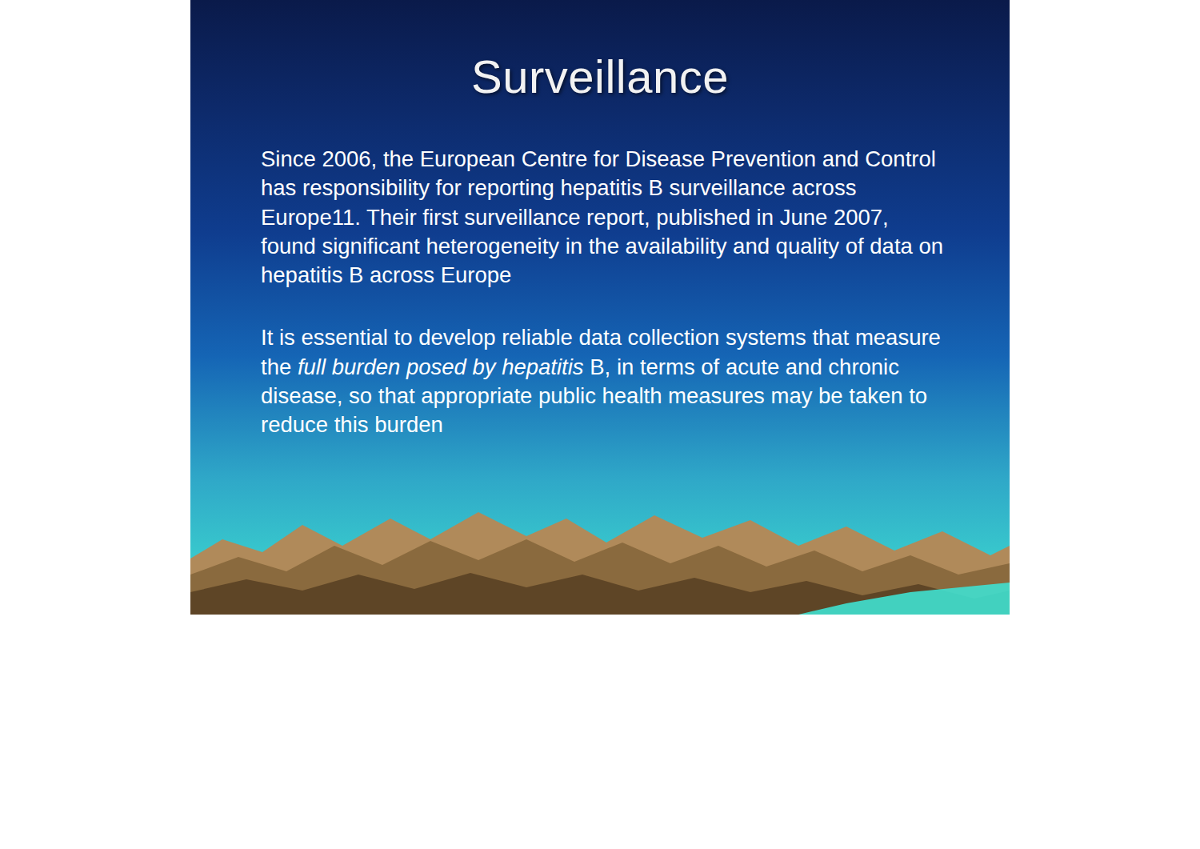Surveillance
Since 2006, the European Centre for Disease Prevention and Control has responsibility for reporting hepatitis B surveillance across Europe11. Their first surveillance report, published in June 2007, found significant heterogeneity in the availability and quality of data on hepatitis B across Europe
It is essential to develop reliable data collection systems that measure the full burden posed by hepatitis B, in terms of acute and chronic disease, so that appropriate public health measures may be taken to reduce this burden